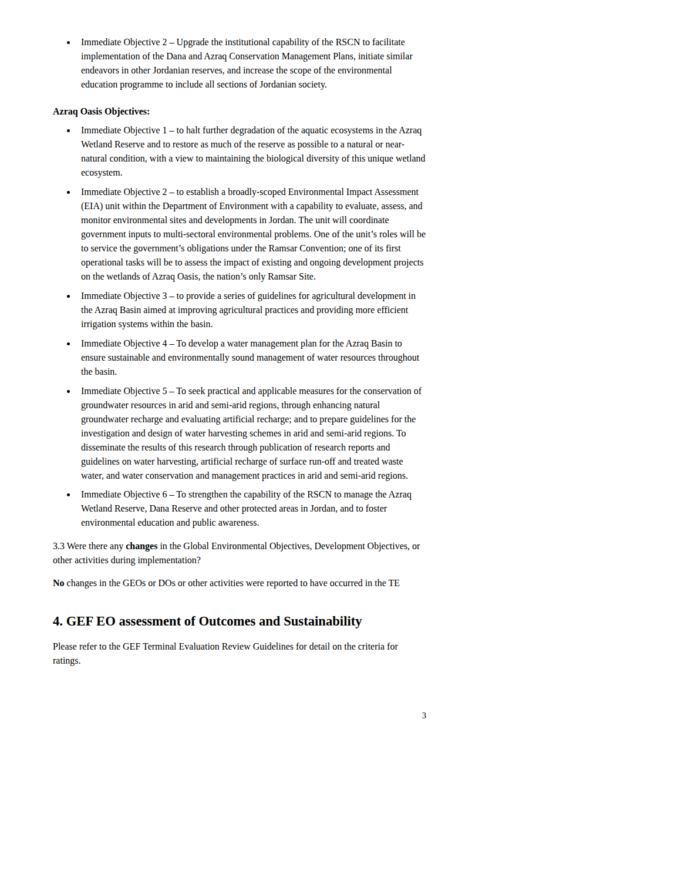Immediate Objective 2 – Upgrade the institutional capability of the RSCN to facilitate implementation of the Dana and Azraq Conservation Management Plans, initiate similar endeavors in other Jordanian reserves, and increase the scope of the environmental education programme to include all sections of Jordanian society.
Azraq Oasis Objectives:
Immediate Objective 1 – to halt further degradation of the aquatic ecosystems in the Azraq Wetland Reserve and to restore as much of the reserve as possible to a natural or near-natural condition, with a view to maintaining the biological diversity of this unique wetland ecosystem.
Immediate Objective 2 – to establish a broadly-scoped Environmental Impact Assessment (EIA) unit within the Department of Environment with a capability to evaluate, assess, and monitor environmental sites and developments in Jordan. The unit will coordinate government inputs to multi-sectoral environmental problems. One of the unit’s roles will be to service the government’s obligations under the Ramsar Convention; one of its first operational tasks will be to assess the impact of existing and ongoing development projects on the wetlands of Azraq Oasis, the nation’s only Ramsar Site.
Immediate Objective 3 – to provide a series of guidelines for agricultural development in the Azraq Basin aimed at improving agricultural practices and providing more efficient irrigation systems within the basin.
Immediate Objective 4 – To develop a water management plan for the Azraq Basin to ensure sustainable and environmentally sound management of water resources throughout the basin.
Immediate Objective 5 – To seek practical and applicable measures for the conservation of groundwater resources in arid and semi-arid regions, through enhancing natural groundwater recharge and evaluating artificial recharge; and to prepare guidelines for the investigation and design of water harvesting schemes in arid and semi-arid regions. To disseminate the results of this research through publication of research reports and guidelines on water harvesting, artificial recharge of surface run-off and treated waste water, and water conservation and management practices in arid and semi-arid regions.
Immediate Objective 6 – To strengthen the capability of the RSCN to manage the Azraq Wetland Reserve, Dana Reserve and other protected areas in Jordan, and to foster environmental education and public awareness.
3.3 Were there any changes in the Global Environmental Objectives, Development Objectives, or other activities during implementation?
No changes in the GEOs or DOs or other activities were reported to have occurred in the TE
4. GEF EO assessment of Outcomes and Sustainability
Please refer to the GEF Terminal Evaluation Review Guidelines for detail on the criteria for ratings.
3